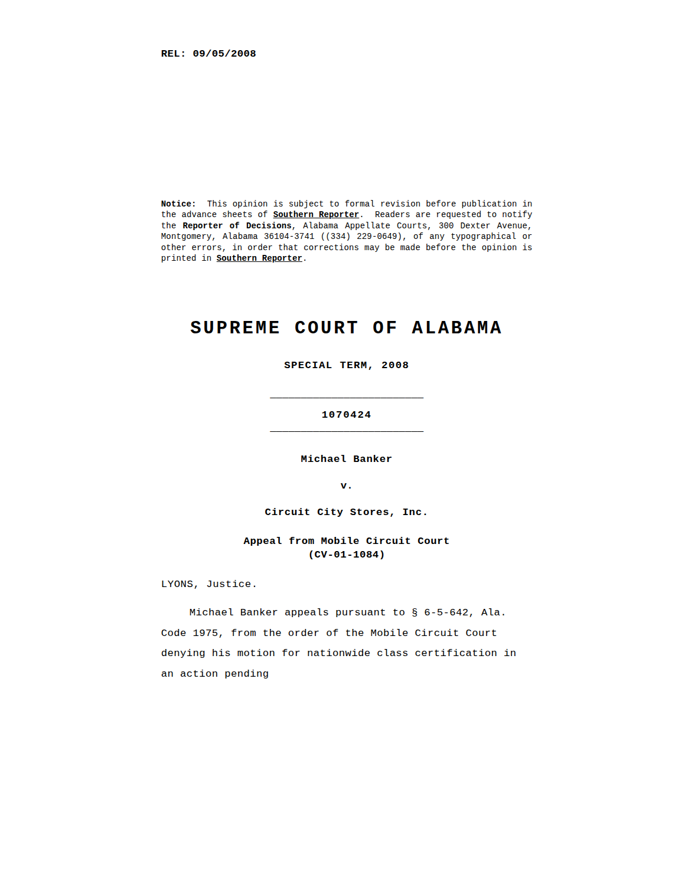REL: 09/05/2008
Notice: This opinion is subject to formal revision before publication in the advance sheets of Southern Reporter. Readers are requested to notify the Reporter of Decisions, Alabama Appellate Courts, 300 Dexter Avenue, Montgomery, Alabama 36104-3741 ((334) 229-0649), of any typographical or other errors, in order that corrections may be made before the opinion is printed in Southern Reporter.
SUPREME COURT OF ALABAMA
SPECIAL TERM, 2008
_________________________
1070424
_________________________
Michael Banker
v.
Circuit City Stores, Inc.
Appeal from Mobile Circuit Court
(CV-01-1084)
LYONS, Justice.
Michael Banker appeals pursuant to § 6-5-642, Ala. Code 1975, from the order of the Mobile Circuit Court denying his motion for nationwide class certification in an action pending